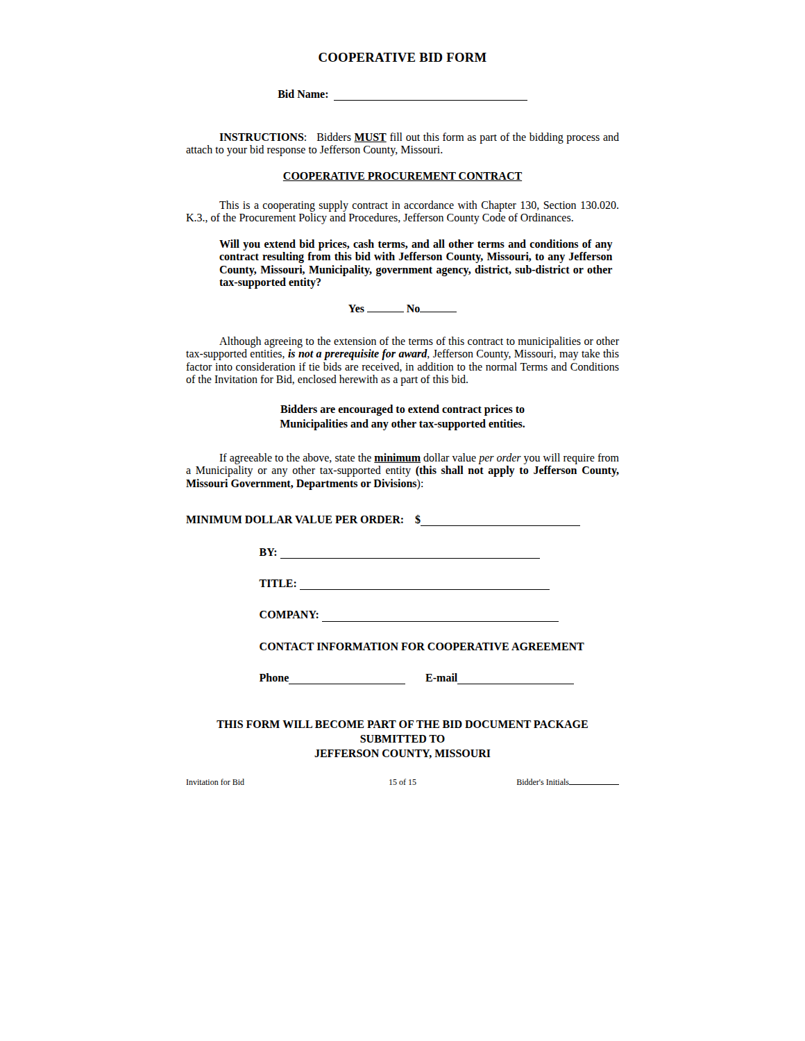COOPERATIVE BID FORM
Bid Name:
INSTRUCTIONS: Bidders MUST fill out this form as part of the bidding process and attach to your bid response to Jefferson County, Missouri.
COOPERATIVE PROCUREMENT CONTRACT
This is a cooperating supply contract in accordance with Chapter 130, Section 130.020. K.3., of the Procurement Policy and Procedures, Jefferson County Code of Ordinances.
Will you extend bid prices, cash terms, and all other terms and conditions of any contract resulting from this bid with Jefferson County, Missouri, to any Jefferson County, Missouri, Municipality, government agency, district, sub-district or other tax-supported entity?
Yes No
Although agreeing to the extension of the terms of this contract to municipalities or other tax-supported entities, is not a prerequisite for award, Jefferson County, Missouri, may take this factor into consideration if tie bids are received, in addition to the normal Terms and Conditions of the Invitation for Bid, enclosed herewith as a part of this bid.
Bidders are encouraged to extend contract prices to
Municipalities and any other tax-supported entities.
If agreeable to the above, state the minimum dollar value per order you will require from a Municipality or any other tax-supported entity (this shall not apply to Jefferson County, Missouri Government, Departments or Divisions):
MINIMUM DOLLAR VALUE PER ORDER: $
BY:
TITLE:
COMPANY:
CONTACT INFORMATION FOR COOPERATIVE AGREEMENT
Phone E-mail
THIS FORM WILL BECOME PART OF THE BID DOCUMENT PACKAGE SUBMITTED TO
JEFFERSON COUNTY, MISSOURI
Invitation for Bid
15 of 15
Bidder's Initials